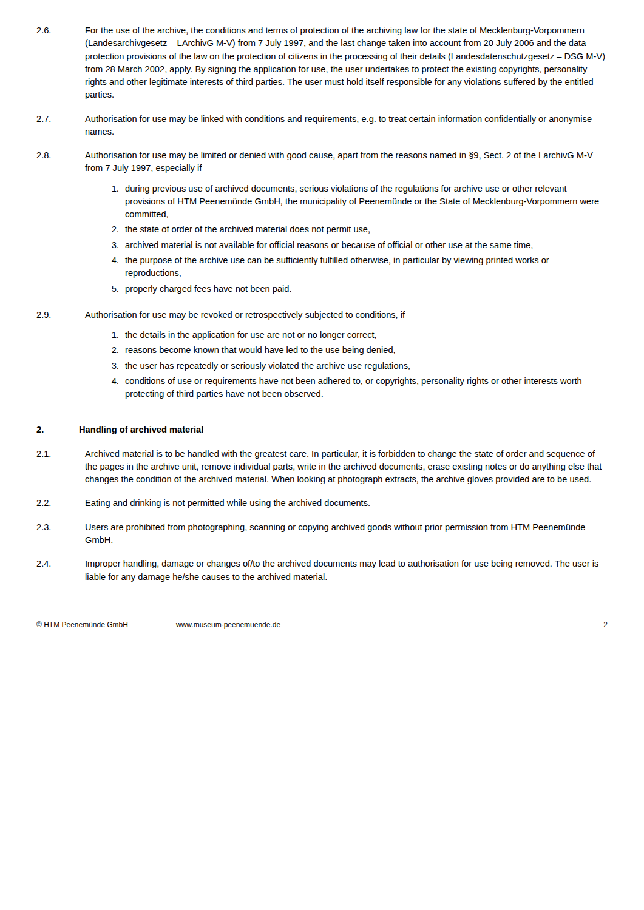2.6.
For the use of the archive, the conditions and terms of protection of the archiving law for the state of Mecklenburg-Vorpommern (Landesarchivgesetz – LArchivG M-V) from 7 July 1997, and the last change taken into account from 20 July 2006 and the data protection provisions of the law on the protection of citizens in the processing of their details (Landesdatenschutzgesetz – DSG M-V) from 28 March 2002, apply. By signing the application for use, the user undertakes to protect the existing copyrights, personality rights and other legitimate interests of third parties. The user must hold itself responsible for any violations suffered by the entitled parties.
2.7.
Authorisation for use may be linked with conditions and requirements, e.g. to treat certain information confidentially or anonymise names.
2.8.
Authorisation for use may be limited or denied with good cause, apart from the reasons named in §9, Sect. 2 of the LarchivG M-V from 7 July 1997, especially if
during previous use of archived documents, serious violations of the regulations for archive use or other relevant provisions of HTM Peenemünde GmbH, the municipality of Peenemünde or the State of Mecklenburg-Vorpommern were committed,
the state of order of the archived material does not permit use,
archived material is not available for official reasons or because of official or other use at the same time,
the purpose of the archive use can be sufficiently fulfilled otherwise, in particular by viewing printed works or reproductions,
properly charged fees have not been paid.
2.9.
Authorisation for use may be revoked or retrospectively subjected to conditions, if
the details in the application for use are not or no longer correct,
reasons become known that would have led to the use being denied,
the user has repeatedly or seriously violated the archive use regulations,
conditions of use or requirements have not been adhered to, or copyrights, personality rights or other interests worth protecting of third parties have not been observed.
2. Handling of archived material
2.1.
Archived material is to be handled with the greatest care. In particular, it is forbidden to change the state of order and sequence of the pages in the archive unit, remove individual parts, write in the archived documents, erase existing notes or do anything else that changes the condition of the archived material. When looking at photograph extracts, the archive gloves provided are to be used.
2.2.
Eating and drinking is not permitted while using the archived documents.
2.3.
Users are prohibited from photographing, scanning or copying archived goods without prior permission from HTM Peenemünde GmbH.
2.4.
Improper handling, damage or changes of/to the archived documents may lead to authorisation for use being removed. The user is liable for any damage he/she causes to the archived material.
© HTM Peenemünde GmbH
www.museum-peenemuende.de
2